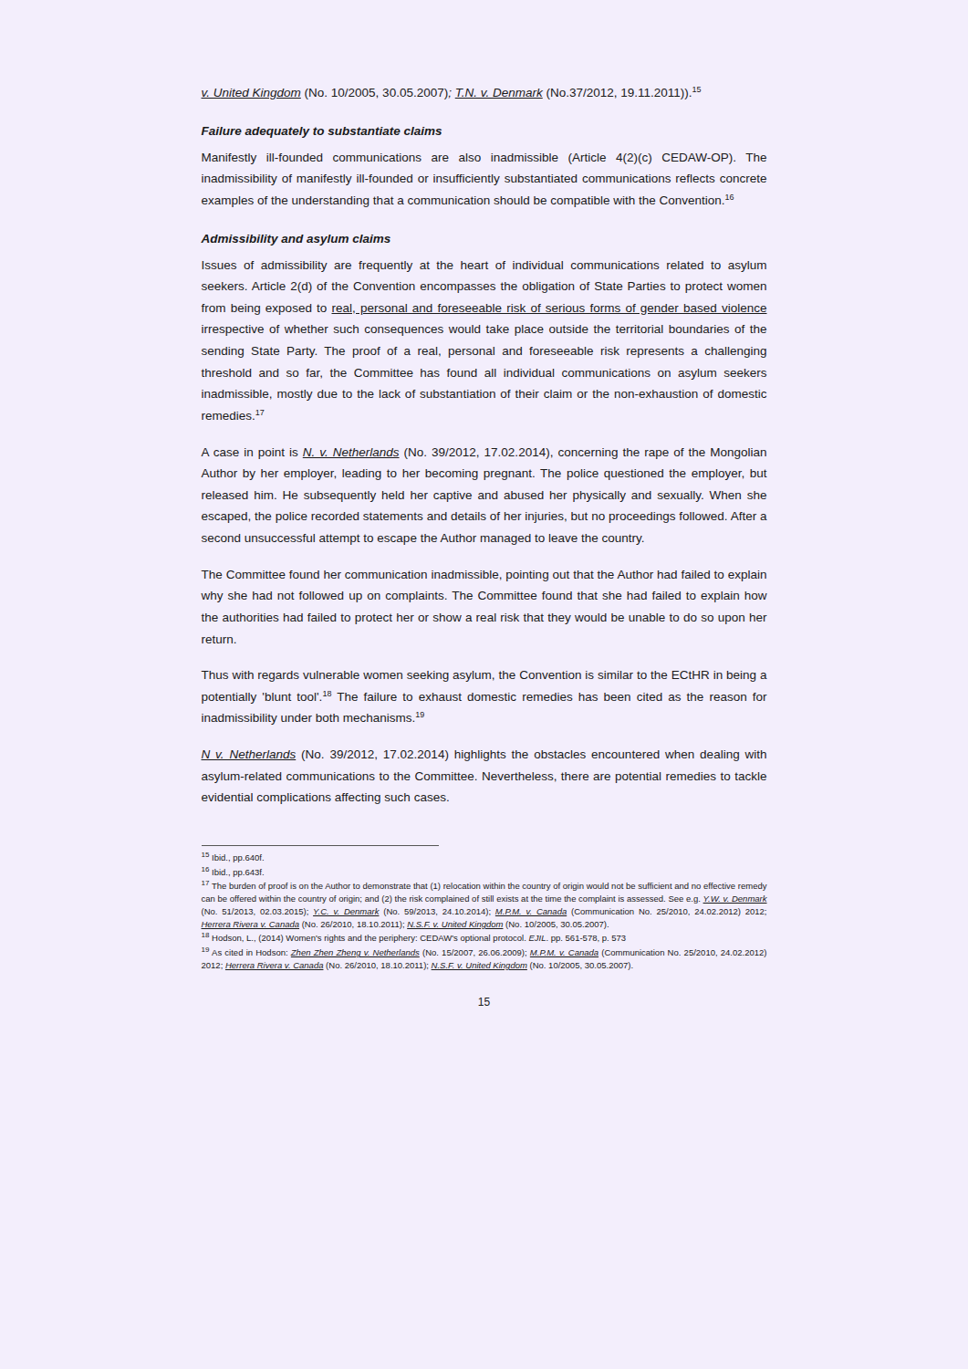v. United Kingdom (No. 10/2005, 30.05.2007); T.N. v. Denmark (No.37/2012, 19.11.2011)).15
Failure adequately to substantiate claims
Manifestly ill-founded communications are also inadmissible (Article 4(2)(c) CEDAW-OP). The inadmissibility of manifestly ill-founded or insufficiently substantiated communications reflects concrete examples of the understanding that a communication should be compatible with the Convention.16
Admissibility and asylum claims
Issues of admissibility are frequently at the heart of individual communications related to asylum seekers. Article 2(d) of the Convention encompasses the obligation of State Parties to protect women from being exposed to real, personal and foreseeable risk of serious forms of gender based violence irrespective of whether such consequences would take place outside the territorial boundaries of the sending State Party. The proof of a real, personal and foreseeable risk represents a challenging threshold and so far, the Committee has found all individual communications on asylum seekers inadmissible, mostly due to the lack of substantiation of their claim or the non-exhaustion of domestic remedies.17
A case in point is N. v. Netherlands (No. 39/2012, 17.02.2014), concerning the rape of the Mongolian Author by her employer, leading to her becoming pregnant. The police questioned the employer, but released him. He subsequently held her captive and abused her physically and sexually. When she escaped, the police recorded statements and details of her injuries, but no proceedings followed. After a second unsuccessful attempt to escape the Author managed to leave the country.
The Committee found her communication inadmissible, pointing out that the Author had failed to explain why she had not followed up on complaints. The Committee found that she had failed to explain how the authorities had failed to protect her or show a real risk that they would be unable to do so upon her return.
Thus with regards vulnerable women seeking asylum, the Convention is similar to the ECtHR in being a potentially 'blunt tool'.18 The failure to exhaust domestic remedies has been cited as the reason for inadmissibility under both mechanisms.19
N v. Netherlands (No. 39/2012, 17.02.2014) highlights the obstacles encountered when dealing with asylum-related communications to the Committee. Nevertheless, there are potential remedies to tackle evidential complications affecting such cases.
15 Ibid., pp.640f.
16 Ibid., pp.643f.
17 The burden of proof is on the Author to demonstrate that (1) relocation within the country of origin would not be sufficient and no effective remedy can be offered within the country of origin; and (2) the risk complained of still exists at the time the complaint is assessed. See e.g. Y.W. v. Denmark (No. 51/2013, 02.03.2015); Y.C. v. Denmark (No. 59/2013, 24.10.2014); M.P.M. v. Canada (Communication No. 25/2010, 24.02.2012) 2012; Herrera Rivera v. Canada (No. 26/2010, 18.10.2011); N.S.F. v. United Kingdom (No. 10/2005, 30.05.2007).
18 Hodson, L., (2014) Women's rights and the periphery: CEDAW's optional protocol. EJIL. pp. 561-578, p. 573
19 As cited in Hodson: Zhen Zhen Zheng v. Netherlands (No. 15/2007, 26.06.2009); M.P.M. v. Canada (Communication No. 25/2010, 24.02.2012) 2012; Herrera Rivera v. Canada (No. 26/2010, 18.10.2011); N.S.F. v. United Kingdom (No. 10/2005, 30.05.2007).
15